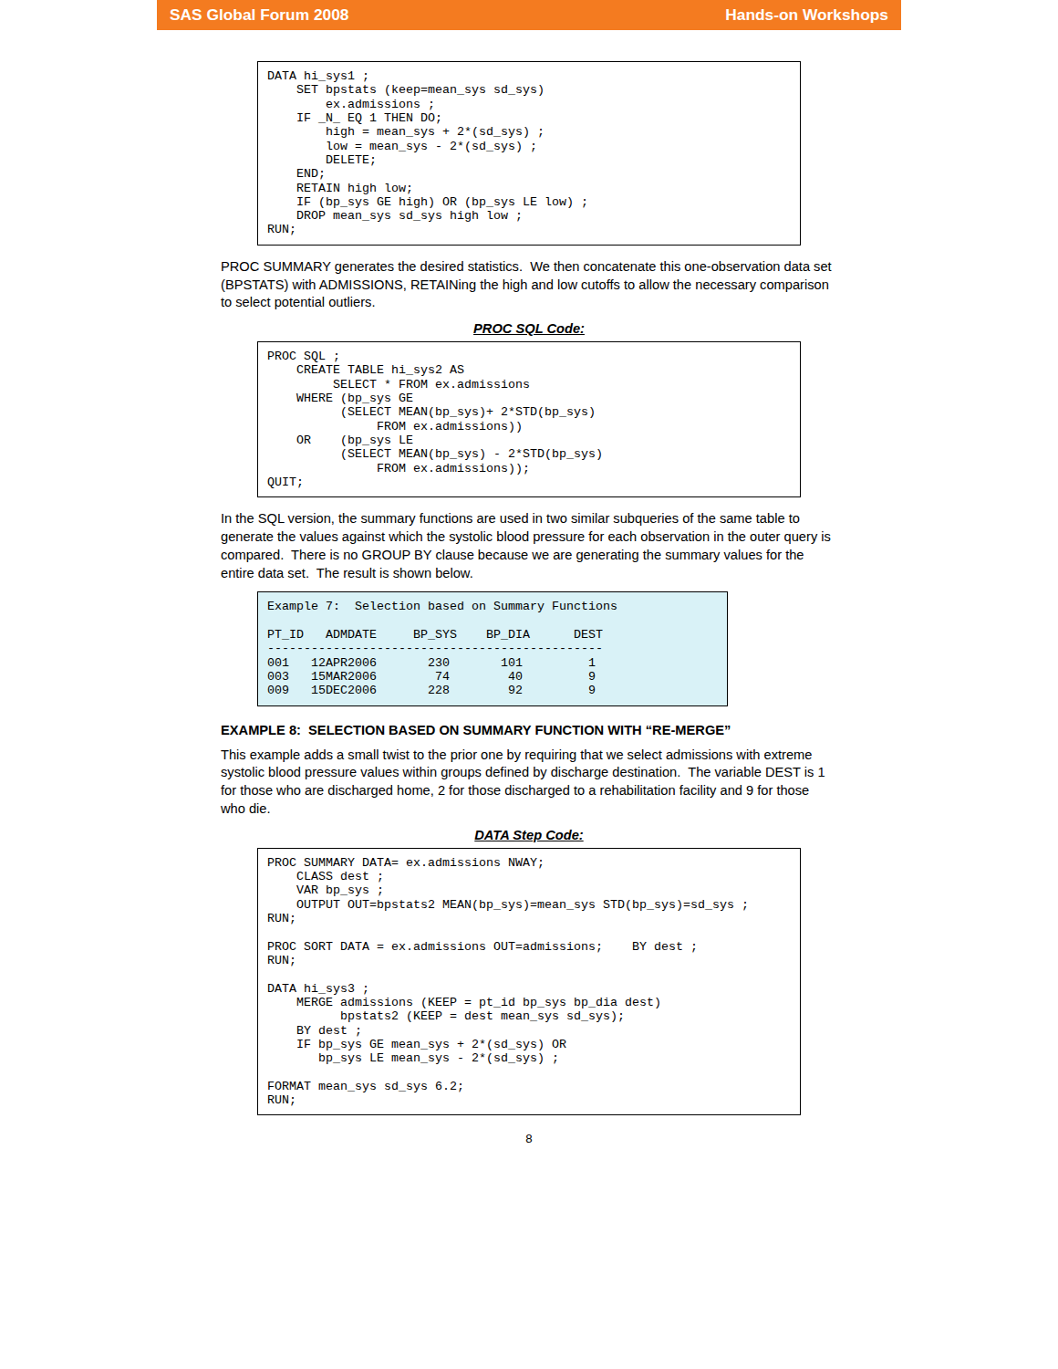SAS Global Forum 2008
Hands-on Workshops
DATA hi_sys1 ;
    SET bpstats (keep=mean_sys sd_sys)
        ex.admissions ;
    IF _N_ EQ 1 THEN DO;
        high = mean_sys + 2*(sd_sys) ;
        low = mean_sys - 2*(sd_sys) ;
        DELETE;
    END;
    RETAIN high low;
    IF (bp_sys GE high) OR (bp_sys LE low) ;
    DROP mean_sys sd_sys high low ;
RUN;
PROC SUMMARY generates the desired statistics. We then concatenate this one-observation data set (BPSTATS) with ADMISSIONS, RETAINing the high and low cutoffs to allow the necessary comparison to select potential outliers.
PROC SQL Code:
PROC SQL ;
    CREATE TABLE hi_sys2 AS
         SELECT * FROM ex.admissions
    WHERE (bp_sys GE
          (SELECT MEAN(bp_sys)+ 2*STD(bp_sys)
               FROM ex.admissions))
    OR    (bp_sys LE
          (SELECT MEAN(bp_sys) - 2*STD(bp_sys)
               FROM ex.admissions));
QUIT;
In the SQL version, the summary functions are used in two similar subqueries of the same table to generate the values against which the systolic blood pressure for each observation in the outer query is compared. There is no GROUP BY clause because we are generating the summary values for the entire data set. The result is shown below.
Example 7:  Selection based on Summary Functions

PT_ID   ADMDATE     BP_SYS    BP_DIA      DEST
----------------------------------------------
001   12APR2006       230       101         1
003   15MAR2006        74        40         9
009   15DEC2006       228        92         9
EXAMPLE 8: SELECTION BASED ON SUMMARY FUNCTION WITH “RE-MERGE”
This example adds a small twist to the prior one by requiring that we select admissions with extreme systolic blood pressure values within groups defined by discharge destination. The variable DEST is 1 for those who are discharged home, 2 for those discharged to a rehabilitation facility and 9 for those who die.
DATA Step Code:
PROC SUMMARY DATA= ex.admissions NWAY;
    CLASS dest ;
    VAR bp_sys ;
    OUTPUT OUT=bpstats2 MEAN(bp_sys)=mean_sys STD(bp_sys)=sd_sys ;
RUN;

PROC SORT DATA = ex.admissions OUT=admissions;    BY dest ;
RUN;

DATA hi_sys3 ;
    MERGE admissions (KEEP = pt_id bp_sys bp_dia dest)
          bpstats2 (KEEP = dest mean_sys sd_sys);
    BY dest ;
    IF bp_sys GE mean_sys + 2*(sd_sys) OR
       bp_sys LE mean_sys - 2*(sd_sys) ;

FORMAT mean_sys sd_sys 6.2;
RUN;
8